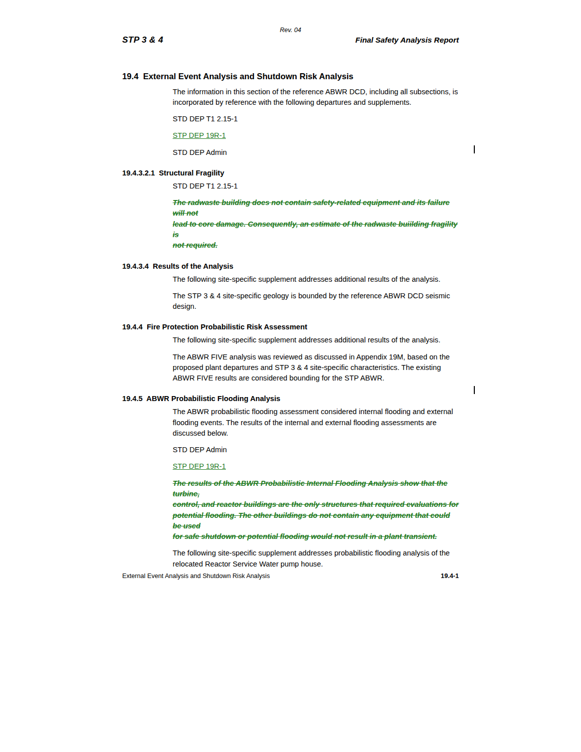Rev. 04
STP 3 & 4
Final Safety Analysis Report
19.4 External Event Analysis and Shutdown Risk Analysis
The information in this section of the reference ABWR DCD, including all subsections, is incorporated by reference with the following departures and supplements.
STD DEP T1 2.15-1
STP DEP 19R-1
STD DEP Admin
19.4.3.2.1 Structural Fragility
STD DEP T1 2.15-1
The radwaste building does not contain safety-related equipment and its failure will not lead to core damage. Consequently, an estimate of the radwaste buiilding fragility is not required.
19.4.3.4 Results of the Analysis
The following site-specific supplement addresses additional results of the analysis.
The STP 3 & 4 site-specific geology is bounded by the reference ABWR DCD seismic design.
19.4.4 Fire Protection Probabilistic Risk Assessment
The following site-specific supplement addresses additional results of the analysis.
The ABWR FIVE analysis was reviewed as discussed in Appendix 19M, based on the proposed plant departures and STP 3 & 4 site-specific characteristics. The existing ABWR FIVE results are considered bounding for the STP ABWR.
19.4.5 ABWR Probabilistic Flooding Analysis
The ABWR probabilistic flooding assessment considered internal flooding and external flooding events. The results of the internal and external flooding assessments are discussed below.
STD DEP Admin
STP DEP 19R-1
The results of the ABWR Probabilistic Internal Flooding Analysis show that the turbine, control, and reactor buildings are the only structures that required evaluations for potential flooding. The other buildings do not contain any equipment that could be used for safe shutdown or potential flooding would not result in a plant transient.
The following site-specific supplement addresses probabilistic flooding analysis of the relocated Reactor Service Water pump house.
External Event Analysis and Shutdown Risk Analysis
19.4-1